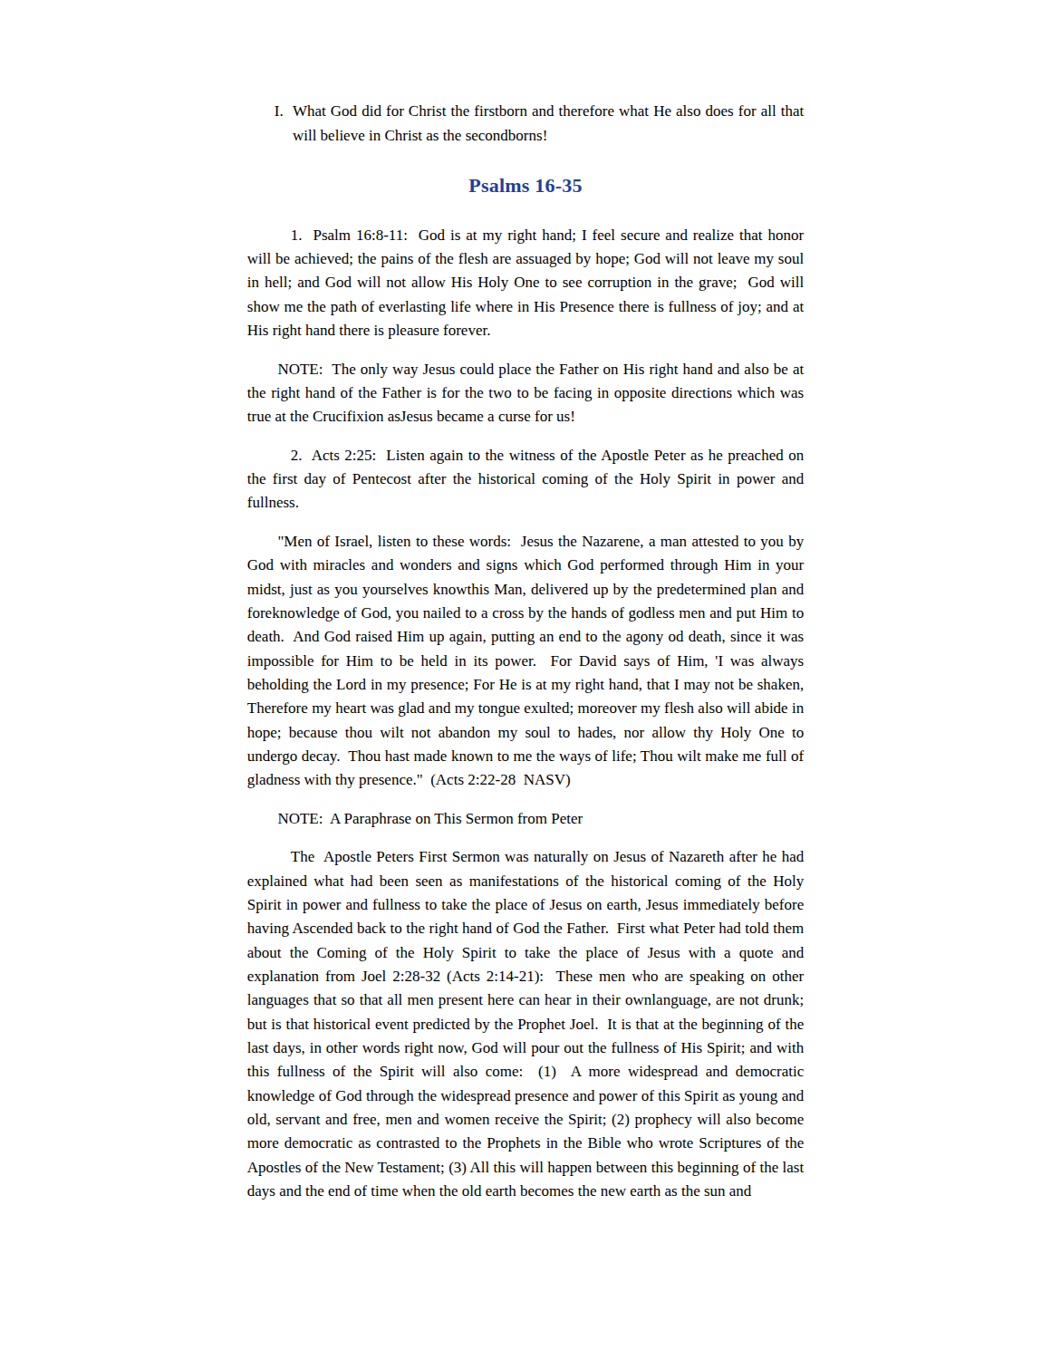What God did for Christ the firstborn and therefore what He also does for all that will believe in Christ as the secondborns!
Psalms 16-35
1. Psalm 16:8-11: God is at my right hand; I feel secure and realize that honor will be achieved; the pains of the flesh are assuaged by hope; God will not leave my soul in hell; and God will not allow His Holy One to see corruption in the grave; God will show me the path of everlasting life where in His Presence there is fullness of joy; and at His right hand there is pleasure forever.
NOTE: The only way Jesus could place the Father on His right hand and also be at the right hand of the Father is for the two to be facing in opposite directions which was true at the Crucifixion asJesus became a curse for us!
2. Acts 2:25: Listen again to the witness of the Apostle Peter as he preached on the first day of Pentecost after the historical coming of the Holy Spirit in power and fullness.
"Men of Israel, listen to these words: Jesus the Nazarene, a man attested to you by God with miracles and wonders and signs which God performed through Him in your midst, just as you yourselves knowthis Man, delivered up by the predetermined plan and foreknowledge of God, you nailed to a cross by the hands of godless men and put Him to death. And God raised Him up again, putting an end to the agony od death, since it was impossible for Him to be held in its power. For David says of Him, 'I was always beholding the Lord in my presence; For He is at my right hand, that I may not be shaken, Therefore my heart was glad and my tongue exulted; moreover my flesh also will abide in hope; because thou wilt not abandon my soul to hades, nor allow thy Holy One to undergo decay. Thou hast made known to me the ways of life; Thou wilt make me full of gladness with thy presence." (Acts 2:22-28 NASV)
NOTE: A Paraphrase on This Sermon from Peter
The Apostle Peters First Sermon was naturally on Jesus of Nazareth after he had explained what had been seen as manifestations of the historical coming of the Holy Spirit in power and fullness to take the place of Jesus on earth, Jesus immediately before having Ascended back to the right hand of God the Father. First what Peter had told them about the Coming of the Holy Spirit to take the place of Jesus with a quote and explanation from Joel 2:28-32 (Acts 2:14-21): These men who are speaking on other languages that so that all men present here can hear in their ownlanguage, are not drunk; but is that historical event predicted by the Prophet Joel. It is that at the beginning of the last days, in other words right now, God will pour out the fullness of His Spirit; and with this fullness of the Spirit will also come: (1) A more widespread and democratic knowledge of God through the widespread presence and power of this Spirit as young and old, servant and free, men and women receive the Spirit; (2) prophecy will also become more democratic as contrasted to the Prophets in the Bible who wrote Scriptures of the Apostles of the New Testament; (3) All this will happen between this beginning of the last days and the end of time when the old earth becomes the new earth as the sun and